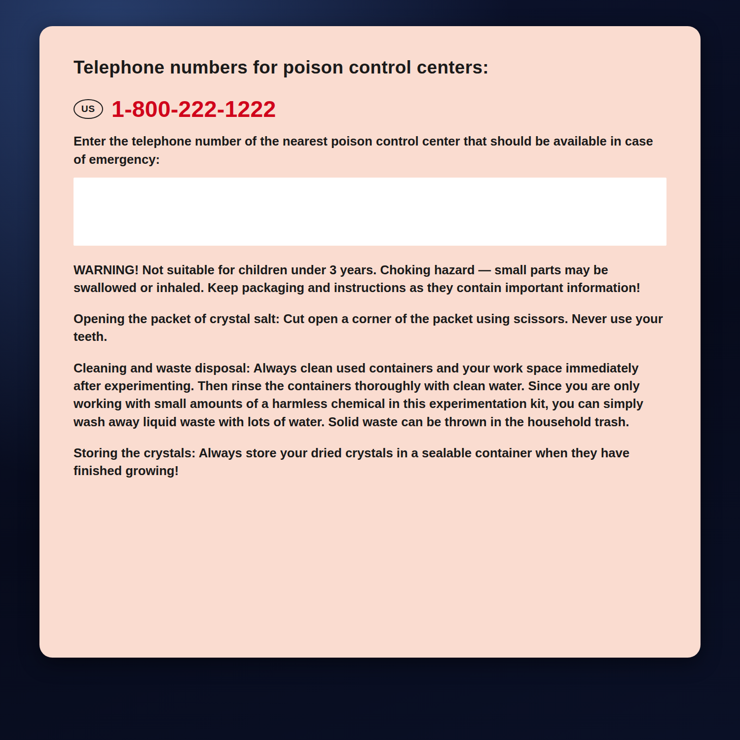Telephone numbers for poison control centers:
US 1-800-222-1222
Enter the telephone number of the nearest poison control center that should be available in case of emergency:
WARNING! Not suitable for children under 3 years. Choking hazard — small parts may be swallowed or inhaled. Keep packaging and instructions as they contain important information!
Opening the packet of crystal salt: Cut open a corner of the packet using scissors. Never use your teeth.
Cleaning and waste disposal: Always clean used containers and your work space immediately after experimenting. Then rinse the containers thoroughly with clean water. Since you are only working with small amounts of a harmless chemical in this experimentation kit, you can simply wash away liquid waste with lots of water. Solid waste can be thrown in the household trash.
Storing the crystals: Always store your dried crystals in a sealable container when they have finished growing!